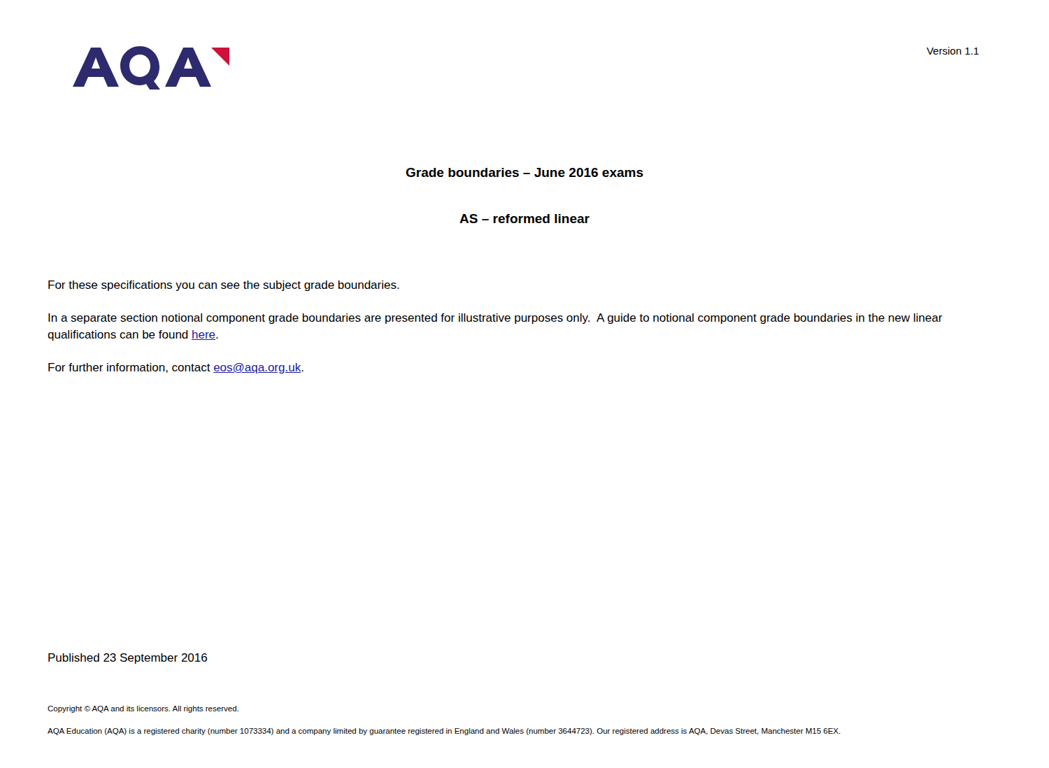Version 1.1
Grade boundaries – June 2016 exams
AS – reformed linear
For these specifications you can see the subject grade boundaries.
In a separate section notional component grade boundaries are presented for illustrative purposes only. A guide to notional component grade boundaries in the new linear qualifications can be found here.
For further information, contact eos@aqa.org.uk.
Published 23 September 2016
Copyright © AQA and its licensors. All rights reserved.
AQA Education (AQA) is a registered charity (number 1073334) and a company limited by guarantee registered in England and Wales (number 3644723). Our registered address is AQA, Devas Street, Manchester M15 6EX.